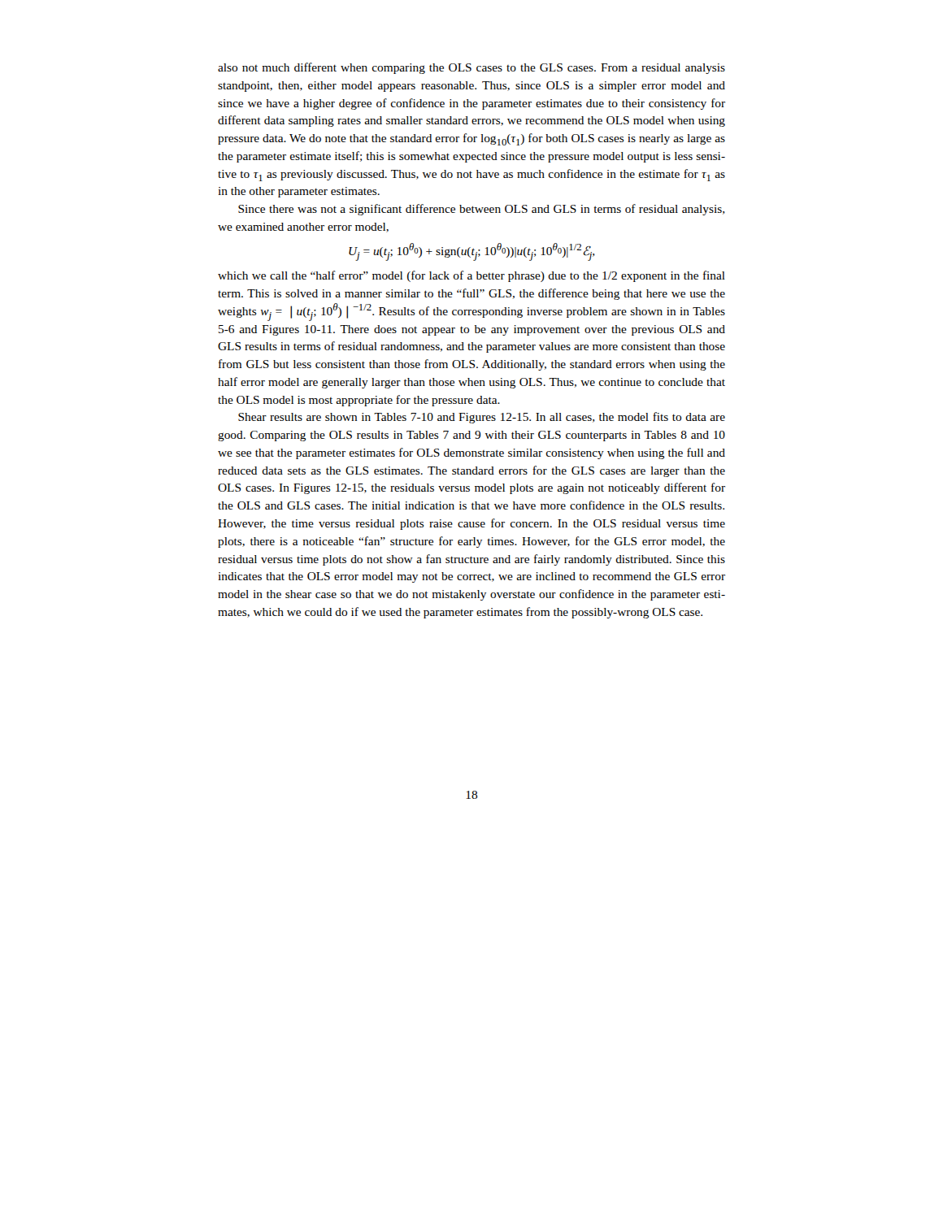also not much different when comparing the OLS cases to the GLS cases. From a residual analysis standpoint, then, either model appears reasonable. Thus, since OLS is a simpler error model and since we have a higher degree of confidence in the parameter estimates due to their consistency for different data sampling rates and smaller standard errors, we recommend the OLS model when using pressure data. We do note that the standard error for log10(τ1) for both OLS cases is nearly as large as the parameter estimate itself; this is somewhat expected since the pressure model output is less sensitive to τ1 as previously discussed. Thus, we do not have as much confidence in the estimate for τ1 as in the other parameter estimates.
Since there was not a significant difference between OLS and GLS in terms of residual analysis, we examined another error model,
Uj = u(tj; 10θ0) + sign(u(tj; 10θ0))|u(tj; 10θ0)|1/2ℰj,
which we call the “half error” model (for lack of a better phrase) due to the 1/2 exponent in the final term. This is solved in a manner similar to the “full” GLS, the difference being that here we use the weights wj = ❘u(tj; 10θ)❘−1/2. Results of the corresponding inverse problem are shown in in Tables 5-6 and Figures 10-11. There does not appear to be any improvement over the previous OLS and GLS results in terms of residual randomness, and the parameter values are more consistent than those from GLS but less consistent than those from OLS. Additionally, the standard errors when using the half error model are generally larger than those when using OLS. Thus, we continue to conclude that the OLS model is most appropriate for the pressure data.
Shear results are shown in Tables 7-10 and Figures 12-15. In all cases, the model fits to data are good. Comparing the OLS results in Tables 7 and 9 with their GLS counterparts in Tables 8 and 10 we see that the parameter estimates for OLS demonstrate similar consistency when using the full and reduced data sets as the GLS estimates. The standard errors for the GLS cases are larger than the OLS cases. In Figures 12-15, the residuals versus model plots are again not noticeably different for the OLS and GLS cases. The initial indication is that we have more confidence in the OLS results. However, the time versus residual plots raise cause for concern. In the OLS residual versus time plots, there is a noticeable “fan” structure for early times. However, for the GLS error model, the residual versus time plots do not show a fan structure and are fairly randomly distributed. Since this indicates that the OLS error model may not be correct, we are inclined to recommend the GLS error model in the shear case so that we do not mistakenly overstate our confidence in the parameter estimates, which we could do if we used the parameter estimates from the possibly-wrong OLS case.
18